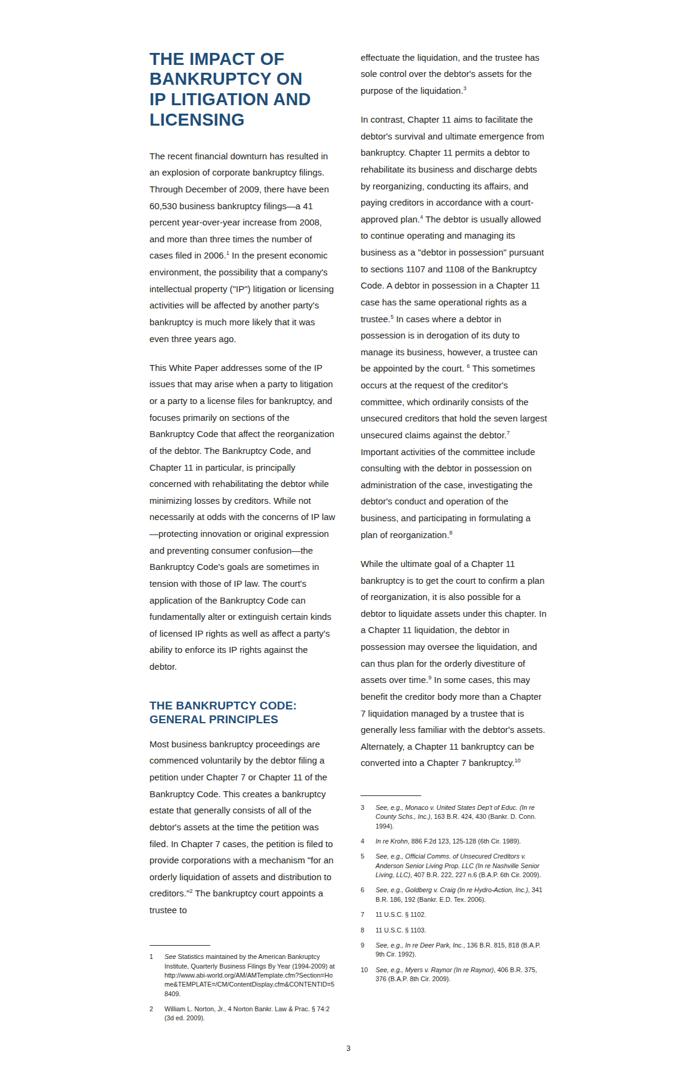The Impact of Bankruptcy on
IP Litigation and Licensing
The recent financial downturn has resulted in an explosion of corporate bankruptcy filings. Through December of 2009, there have been 60,530 business bankruptcy filings—a 41 percent year-over-year increase from 2008, and more than three times the number of cases filed in 2006.1 In the present economic environment, the possibility that a company's intellectual property ("IP") litigation or licensing activities will be affected by another party's bankruptcy is much more likely that it was even three years ago.
This White Paper addresses some of the IP issues that may arise when a party to litigation or a party to a license files for bankruptcy, and focuses primarily on sections of the Bankruptcy Code that affect the reorganization of the debtor. The Bankruptcy Code, and Chapter 11 in particular, is principally concerned with rehabilitating the debtor while minimizing losses by creditors. While not necessarily at odds with the concerns of IP law—protecting innovation or original expression and preventing consumer confusion—the Bankruptcy Code's goals are sometimes in tension with those of IP law. The court's application of the Bankruptcy Code can fundamentally alter or extinguish certain kinds of licensed IP rights as well as affect a party's ability to enforce its IP rights against the debtor.
The Bankruptcy Code: General Principles
Most business bankruptcy proceedings are commenced voluntarily by the debtor filing a petition under Chapter 7 or Chapter 11 of the Bankruptcy Code. This creates a bankruptcy estate that generally consists of all of the debtor's assets at the time the petition was filed. In Chapter 7 cases, the petition is filed to provide corporations with a mechanism "for an orderly liquidation of assets and distribution to creditors."2 The bankruptcy court appoints a trustee to
1
See Statistics maintained by the American Bankruptcy Institute, Quarterly Business Filings By Year (1994-2009) at http://www.abi-world.org/AM/AMTemplate.cfm?Section=Home&TEMPLATE=/CM/ContentDisplay.cfm&CONTENTID=58409.
2
William L. Norton, Jr., 4 Norton Bankr. Law & Prac. § 74:2 (3d ed. 2009).
effectuate the liquidation, and the trustee has sole control over the debtor's assets for the purpose of the liquidation.3
In contrast, Chapter 11 aims to facilitate the debtor's survival and ultimate emergence from bankruptcy. Chapter 11 permits a debtor to rehabilitate its business and discharge debts by reorganizing, conducting its affairs, and paying creditors in accordance with a court-approved plan.4 The debtor is usually allowed to continue operating and managing its business as a "debtor in possession" pursuant to sections 1107 and 1108 of the Bankruptcy Code. A debtor in possession in a Chapter 11 case has the same operational rights as a trustee.5 In cases where a debtor in possession is in derogation of its duty to manage its business, however, a trustee can be appointed by the court. 6 This sometimes occurs at the request of the creditor's committee, which ordinarily consists of the unsecured creditors that hold the seven largest unsecured claims against the debtor.7 Important activities of the committee include consulting with the debtor in possession on administration of the case, investigating the debtor's conduct and operation of the business, and participating in formulating a plan of reorganization.8
While the ultimate goal of a Chapter 11 bankruptcy is to get the court to confirm a plan of reorganization, it is also possible for a debtor to liquidate assets under this chapter. In a Chapter 11 liquidation, the debtor in possession may oversee the liquidation, and can thus plan for the orderly divestiture of assets over time.9 In some cases, this may benefit the creditor body more than a Chapter 7 liquidation managed by a trustee that is generally less familiar with the debtor's assets. Alternately, a Chapter 11 bankruptcy can be converted into a Chapter 7 bankruptcy.10
3
See, e.g., Monaco v. United States Dep't of Educ. (In re County Schs., Inc.), 163 B.R. 424, 430 (Bankr. D. Conn. 1994).
4
In re Krohn, 886 F.2d 123, 125-128 (6th Cir. 1989).
5
See, e.g., Official Comms. of Unsecured Creditors v. Anderson Senior Living Prop. LLC (In re Nashville Senior Living, LLC), 407 B.R. 222, 227 n.6 (B.A.P. 6th Cir. 2009).
6
See, e.g., Goldberg v. Craig (In re Hydro-Action, Inc.), 341 B.R. 186, 192 (Bankr. E.D. Tex. 2006).
7
11 U.S.C. § 1102.
8
11 U.S.C. § 1103.
9
See, e.g., In re Deer Park, Inc., 136 B.R. 815, 818 (B.A.P. 9th Cir. 1992).
10
See, e.g., Myers v. Raynor (In re Raynor), 406 B.R. 375, 376 (B.A.P. 8th Cir. 2009).
3